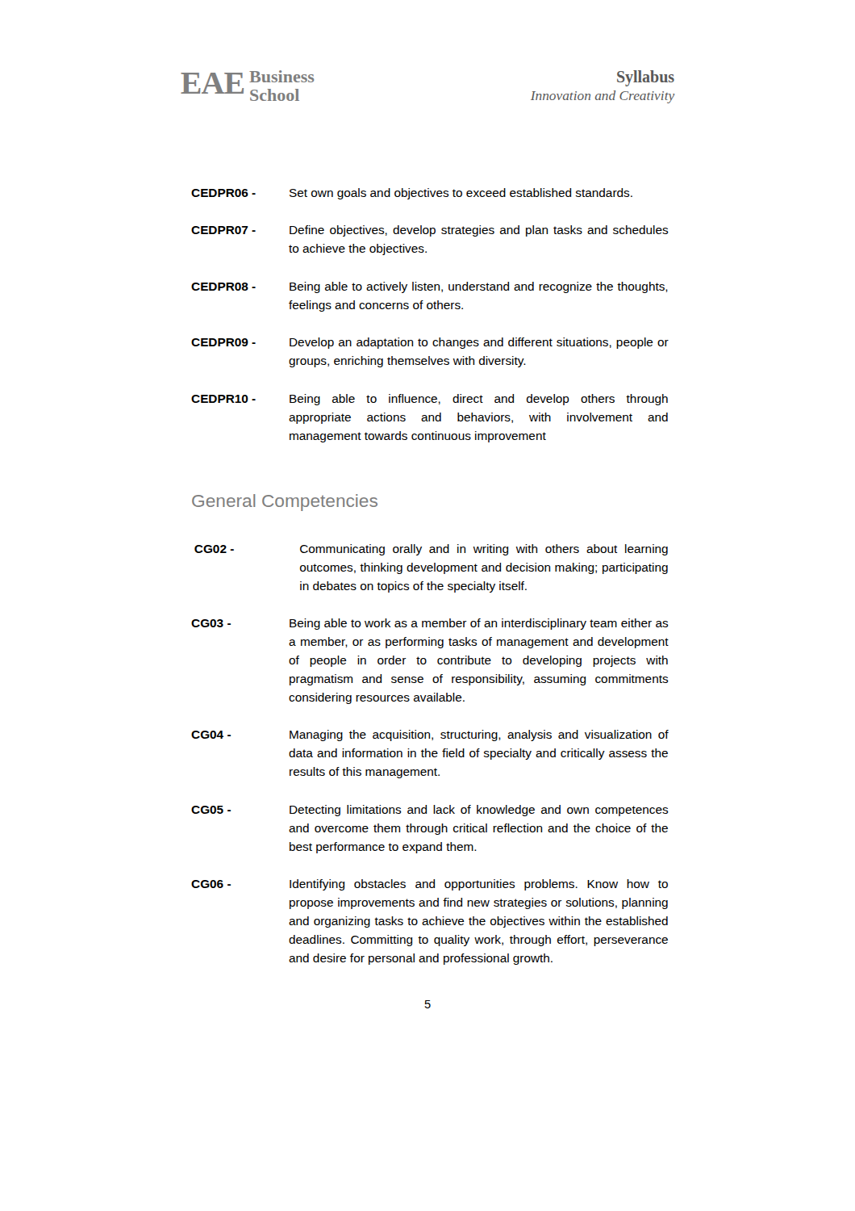EAE Business School
Syllabus
Innovation and Creativity
CEDPR06 -
Set own goals and objectives to exceed established standards.
CEDPR07 -
Define objectives, develop strategies and plan tasks and schedules to achieve the objectives.
CEDPR08 -
Being able to actively listen, understand and recognize the thoughts, feelings and concerns of others.
CEDPR09 -
Develop an adaptation to changes and different situations, people or groups, enriching themselves with diversity.
CEDPR10 -
Being able to influence, direct and develop others through appropriate actions and behaviors, with involvement and management towards continuous improvement
General Competencies
CG02 -
Communicating orally and in writing with others about learning outcomes, thinking development and decision making; participating in debates on topics of the specialty itself.
CG03 -
Being able to work as a member of an interdisciplinary team either as a member, or as performing tasks of management and development of people in order to contribute to developing projects with pragmatism and sense of responsibility, assuming commitments considering resources available.
CG04 -
Managing the acquisition, structuring, analysis and visualization of data and information in the field of specialty and critically assess the results of this management.
CG05 -
Detecting limitations and lack of knowledge and own competences and overcome them through critical reflection and the choice of the best performance to expand them.
CG06 -
Identifying obstacles and opportunities problems. Know how to propose improvements and find new strategies or solutions, planning and organizing tasks to achieve the objectives within the established deadlines. Committing to quality work, through effort, perseverance and desire for personal and professional growth.
5